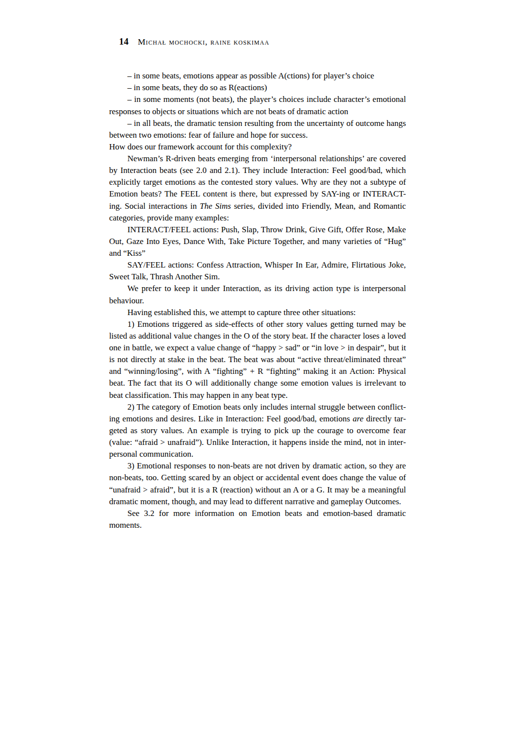14 Michał Mochocki, Raine Koskimaa
– in some beats, emotions appear as possible A(ctions) for player’s choice
– in some beats, they do so as R(eactions)
– in some moments (not beats), the player’s choices include character’s emotional responses to objects or situations which are not beats of dramatic action
– in all beats, the dramatic tension resulting from the uncertainty of outcome hangs between two emotions: fear of failure and hope for success.
How does our framework account for this complexity?
Newman’s R-driven beats emerging from ‘interpersonal relationships’ are covered by Interaction beats (see 2.0 and 2.1). They include Interaction: Feel good/bad, which explicitly target emotions as the contested story values. Why are they not a subtype of Emotion beats? The FEEL content is there, but expressed by SAY-ing or INTERACT-ing. Social interactions in The Sims series, divided into Friendly, Mean, and Romantic categories, provide many examples:
INTERACT/FEEL actions: Push, Slap, Throw Drink, Give Gift, Offer Rose, Make Out, Gaze Into Eyes, Dance With, Take Picture Together, and many varieties of “Hug” and “Kiss”
SAY/FEEL actions: Confess Attraction, Whisper In Ear, Admire, Flirtatious Joke, Sweet Talk, Thrash Another Sim.
We prefer to keep it under Interaction, as its driving action type is interpersonal behaviour.
Having established this, we attempt to capture three other situations:
1) Emotions triggered as side-effects of other story values getting turned may be listed as additional value changes in the O of the story beat. If the character loses a loved one in battle, we expect a value change of “happy > sad” or “in love > in despair”, but it is not directly at stake in the beat. The beat was about “active threat/eliminated threat” and “winning/losing”, with A “fighting” + R “fighting” making it an Action: Physical beat. The fact that its O will additionally change some emotion values is irrelevant to beat classification. This may happen in any beat type.
2) The category of Emotion beats only includes internal struggle between conflicting emotions and desires. Like in Interaction: Feel good/bad, emotions are directly targeted as story values. An example is trying to pick up the courage to overcome fear (value: “afraid > unafraid”). Unlike Interaction, it happens inside the mind, not in interpersonal communication.
3) Emotional responses to non-beats are not driven by dramatic action, so they are non-beats, too. Getting scared by an object or accidental event does change the value of “unafraid > afraid”, but it is a R (reaction) without an A or a G. It may be a meaningful dramatic moment, though, and may lead to different narrative and gameplay Outcomes.
See 3.2 for more information on Emotion beats and emotion-based dramatic moments.